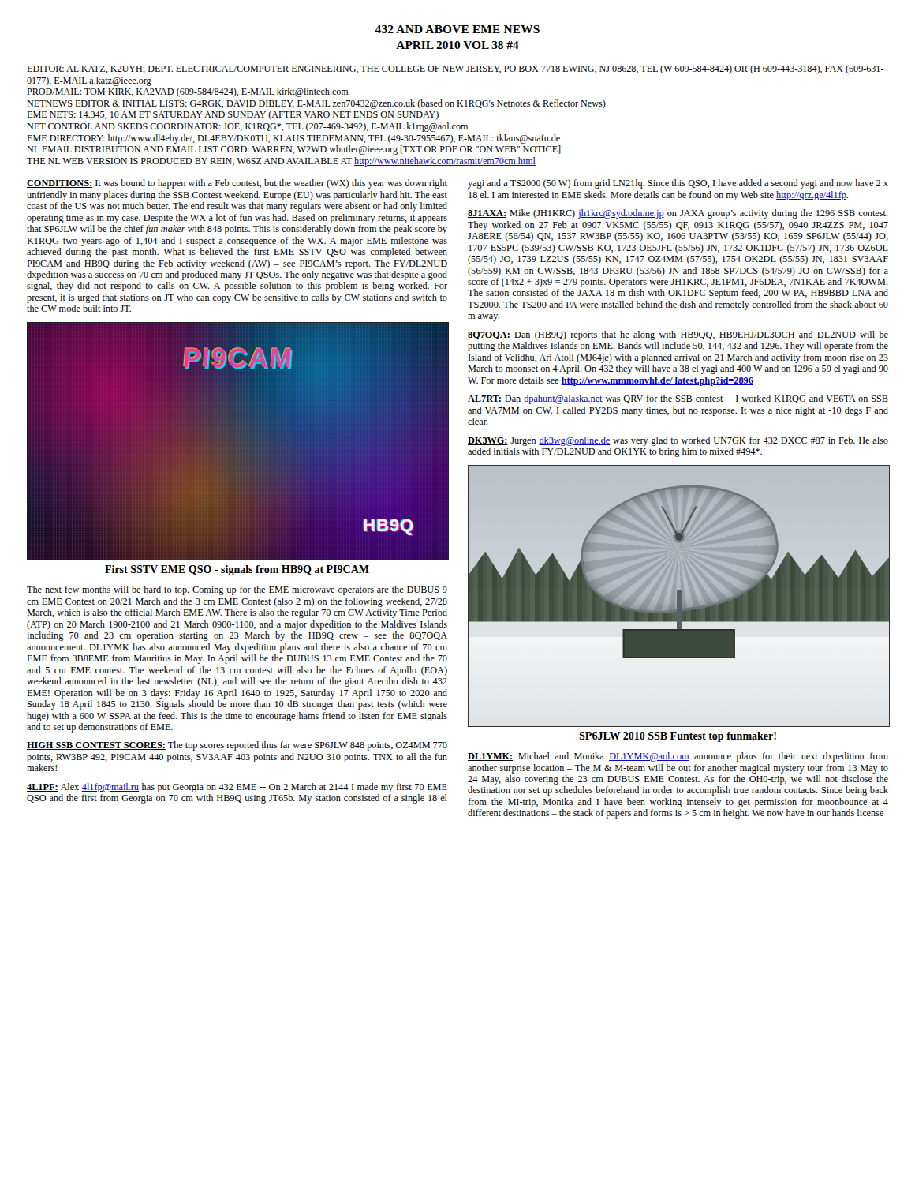432 AND ABOVE EME NEWS
APRIL 2010 VOL 38 #4
EDITOR: AL KATZ, K2UYH; DEPT. ELECTRICAL/COMPUTER ENGINEERING, THE COLLEGE OF NEW JERSEY, PO BOX 7718 EWING, NJ 08628, TEL (W 609-584-8424) OR (H 609-443-3184), FAX (609-631-0177), E-MAIL a.katz@ieee.org
PROD/MAIL: TOM KIRK, KA2VAD (609-584/8424), E-MAIL kirkt@lintech.com
NETNEWS EDITOR & INITIAL LISTS: G4RGK, DAVID DIBLEY, E-MAIL zen70432@zen.co.uk (based on K1RQG's Netnotes & Reflector News)
EME NETS: 14.345, 10 AM ET SATURDAY AND SUNDAY (AFTER VARO NET ENDS ON SUNDAY)
NET CONTROL AND SKEDS COORDINATOR: JOE, K1RQG*, TEL (207-469-3492), E-MAIL k1rqg@aol.com
EME DIRECTORY: http://www.dl4eby.de/, DL4EBY/DK0TU, KLAUS TIEDEMANN, TEL (49-30-7955467), E-MAIL: tklaus@snafu.de
NL EMAIL DISTRIBUTION AND EMAIL LIST CORD: WARREN, W2WD wbutler@ieee.org [TXT OR PDF OR "ON WEB" NOTICE]
THE NL WEB VERSION IS PRODUCED BY REIN, W6SZ AND AVAILABLE AT http://www.nitehawk.com/rasmit/em70cm.html
CONDITIONS: It was bound to happen with a Feb contest, but the weather (WX) this year was down right unfriendly in many places during the SSB Contest weekend. Europe (EU) was particularly hard hit. The east coast of the US was not much better. The end result was that many regulars were absent or had only limited operating time as in my case. Despite the WX a lot of fun was had. Based on preliminary returns, it appears that SP6JLW will be the chief fun maker with 848 points. This is considerably down from the peak score by K1RQG two years ago of 1,404 and I suspect a consequence of the WX. A major EME milestone was achieved during the past month. What is believed the first EME SSTV QSO was completed between PI9CAM and HB9Q during the Feb activity weekend (AW) – see PI9CAM’s report. The FY/DL2NUD dxpedition was a success on 70 cm and produced many JT QSOs. The only negative was that despite a good signal, they did not respond to calls on CW. A possible solution to this problem is being worked. For present, it is urged that stations on JT who can copy CW be sensitive to calls by CW stations and switch to the CW mode built into JT.
PI9CAM
HB9Q
First SSTV EME QSO - signals from HB9Q at PI9CAM
The next few months will be hard to top. Coming up for the EME microwave operators are the DUBUS 9 cm EME Contest on 20/21 March and the 3 cm EME Contest (also 2 m) on the following weekend, 27/28 March, which is also the official March EME AW. There is also the regular 70 cm CW Activity Time Period (ATP) on 20 March 1900-2100 and 21 March 0900-1100, and a major dxpedition to the Maldives Islands including 70 and 23 cm operation starting on 23 March by the HB9Q crew – see the 8Q7OQA announcement. DL1YMK has also announced May dxpedition plans and there is also a chance of 70 cm EME from 3B8EME from Mauritius in May. In April will be the DUBUS 13 cm EME Contest and the 70 and 5 cm EME contest. The weekend of the 13 cm contest will also be the Echoes of Apollo (EOA) weekend announced in the last newsletter (NL), and will see the return of the giant Arecibo dish to 432 EME! Operation will be on 3 days: Friday 16 April 1640 to 1925, Saturday 17 April 1750 to 2020 and Sunday 18 April 1845 to 2130. Signals should be more than 10 dB stronger than past tests (which were huge) with a 600 W SSPA at the feed. This is the time to encourage hams friend to listen for EME signals and to set up demonstrations of EME.
HIGH SSB CONTEST SCORES: The top scores reported thus far were SP6JLW 848 points, OZ4MM 770 points, RW3BP 492, PI9CAM 440 points, SV3AAF 403 points and N2UO 310 points. TNX to all the fun makers!
4L1PF: Alex 4l1fp@mail.ru has put Georgia on 432 EME -- On 2 March at 2144 I made my first 70 EME QSO and the first from Georgia on 70 cm with HB9Q using JT65b. My station consisted of a single 18 el yagi and a TS2000 (50 W) from grid LN21lq. Since this QSO, I have added a second yagi and now have 2 x 18 el. I am interested in EME skeds. More details can be found on my Web site http://qrz.ge/4l1fp.
8J1AXA: Mike (JH1KRC) jh1krc@syd.odn.ne.jp on JAXA group’s activity during the 1296 SSB contest. They worked on 27 Feb at 0907 VK5MC (55/55) QF, 0913 K1RQG (55/57), 0940 JR4ZZS PM, 1047 JA8ERE (56/54) QN, 1537 RW3BP (55/55) KO, 1606 UA3PTW (53/55) KO, 1659 SP6JLW (55/44) JO, 1707 ES5PC (539/53) CW/SSB KO, 1723 OE5JFL (55/56) JN, 1732 OK1DFC (57/57) JN, 1736 OZ6OL (55/54) JO, 1739 LZ2US (55/55) KN, 1747 OZ4MM (57/55), 1754 OK2DL (55/55) JN, 1831 SV3AAF (56/559) KM on CW/SSB, 1843 DF3RU (53/56) JN and 1858 SP7DCS (54/579) JO on CW/SSB) for a score of (14x2 + 3)x9 = 279 points. Operators were JH1KRC, JE1PMT, JF6DEA, 7N1KAE and 7K4OWM. The sation consisted of the JAXA 18 m dish with OK1DFC Septum feed, 200 W PA, HB9BBD LNA and TS2000. The TS200 and PA were installed behind the dish and remotely controlled from the shack about 60 m away.
8Q7OQA: Dan (HB9Q) reports that he along with HB9QQ, HB9EHJ/DL3OCH and DL2NUD will be putting the Maldives Islands on EME. Bands will include 50, 144, 432 and 1296. They will operate from the Island of Velidhu, Ari Atoll (MJ64je) with a planned arrival on 21 March and activity from moon-rise on 23 March to moonset on 4 April. On 432 they will have a 38 el yagi and 400 W and on 1296 a 59 el yagi and 90 W. For more details see http://www.mmmonvhf.de/ latest.php?id=2896
AL7RT: Dan dpahunt@alaska.net was QRV for the SSB contest -- I worked K1RQG and VE6TA on SSB and VA7MM on CW. I called PY2BS many times, but no response. It was a nice night at -10 degs F and clear.
DK3WG: Jurgen dk3wg@online.de was very glad to worked UN7GK for 432 DXCC #87 in Feb. He also added initials with FY/DL2NUD and OK1YK to bring him to mixed #494*.
SP6JLW 2010 SSB Funtest top funmaker!
DL1YMK: Michael and Monika DL1YMK@aol.com announce plans for their next dxpedition from another surprise location – The M & M-team will be out for another magical mystery tour from 13 May to 24 May, also covering the 23 cm DUBUS EME Contest. As for the OH0-trip, we will not disclose the destination nor set up schedules beforehand in order to accomplish true random contacts. Since being back from the MI-trip, Monika and I have been working intensely to get permission for moonbounce at 4 different destinations – the stack of papers and forms is > 5 cm in height. We now have in our hands license